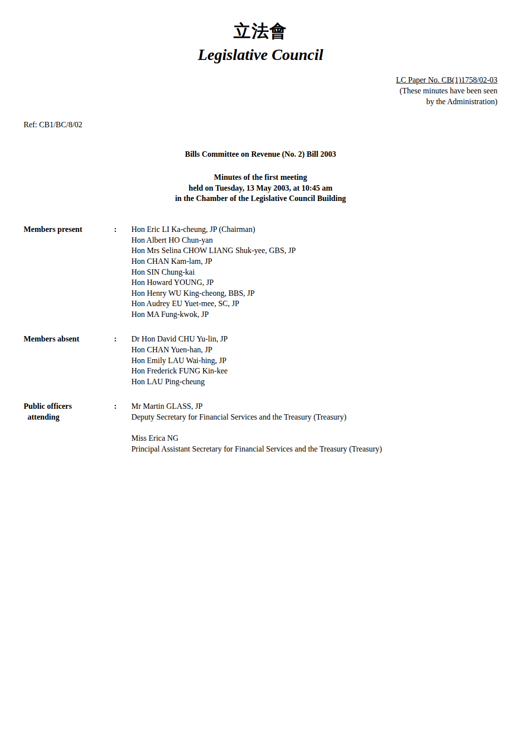立法會
Legislative Council
LC Paper No. CB(1)1758/02-03
(These minutes have been seen
by the Administration)
Ref: CB1/BC/8/02
Bills Committee on Revenue (No. 2) Bill 2003
Minutes of the first meeting
held on Tuesday, 13 May 2003, at 10:45 am
in the Chamber of the Legislative Council Building
| Members present | : | Hon Eric LI Ka-cheung, JP (Chairman) Hon Albert HO Chun-yan Hon Mrs Selina CHOW LIANG Shuk-yee, GBS, JP Hon CHAN Kam-lam, JP Hon SIN Chung-kai Hon Howard YOUNG, JP Hon Henry WU King-cheong, BBS, JP Hon Audrey EU Yuet-mee, SC, JP Hon MA Fung-kwok, JP |
| Members absent | : | Dr Hon David CHU Yu-lin, JP Hon CHAN Yuen-han, JP Hon Emily LAU Wai-hing, JP Hon Frederick FUNG Kin-kee Hon LAU Ping-cheung |
| Public officers attending | : | Mr Martin GLASS, JP Deputy Secretary for Financial Services and the Treasury (Treasury) Miss Erica NG Principal Assistant Secretary for Financial Services and the Treasury (Treasury) |